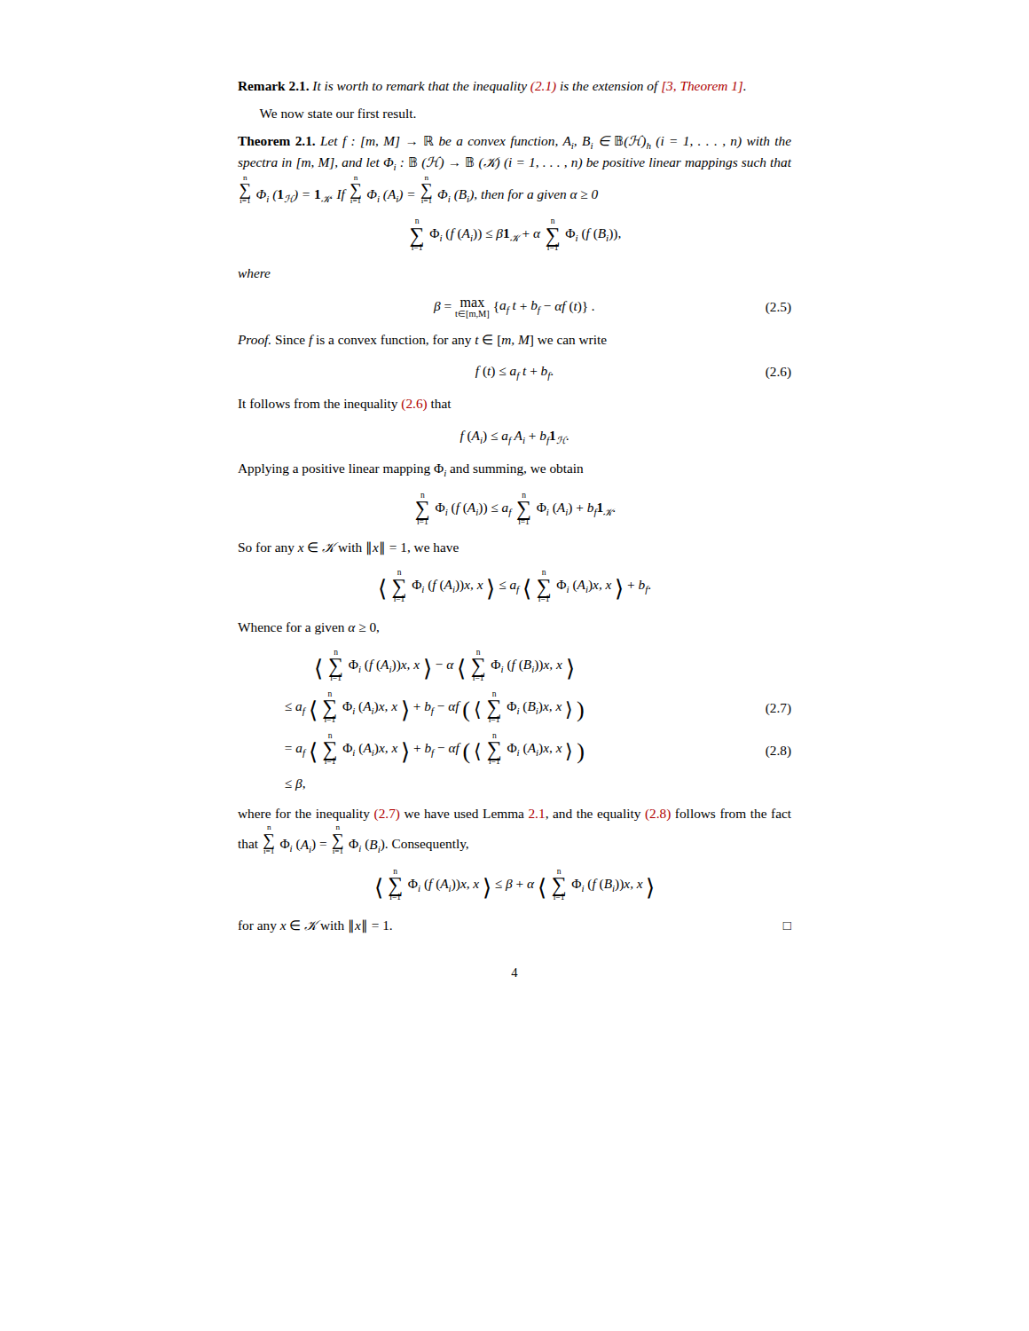Remark 2.1. It is worth to remark that the inequality (2.1) is the extension of [3, Theorem 1].
We now state our first result.
Theorem 2.1. Let f : [m, M] → ℝ be a convex function, Ai, Bi ∈ 𝔹(ℋ)h (i = 1, . . . , n) with the spectra in [m, M], and let Φi : 𝔹 (ℋ) → 𝔹 (𝒦) (i = 1, . . . , n) be positive linear mappings such that n∑i=1 Φi (1ℋ) = 1𝒦. If n∑i=1 Φi (Ai) = n∑i=1 Φi (Bi), then for a given α ≥ 0
n∑i=1 Φi (f (Ai)) ≤ β 1𝒦 + α n∑i=1 Φi (f (Bi)),
where
β = max t∈[m,M] {af t + bf − αf (t)} . (2.5)
Proof. Since f is a convex function, for any t ∈ [m, M] we can write
f (t) ≤ af t + bf. (2.6)
It follows from the inequality (2.6) that
f (Ai) ≤ af Ai + bf 1ℋ.
Applying a positive linear mapping Φi and summing, we obtain
n∑i=1 Φi (f (Ai)) ≤ af n∑i=1 Φi (Ai) + bf 1𝒦.
So for any x ∈ 𝒦 with ∥x∥ = 1, we have
⟨ n∑i=1 Φi (f (Ai))x, x ⟩ ≤ af ⟨ n∑i=1 Φi (Ai)x, x ⟩ + bf.
Whence for a given α ≥ 0,
⟨ n∑i=1 Φi (f (Ai))x, x ⟩ − α ⟨ n∑i=1 Φi (f (Bi))x, x ⟩
≤ af ⟨ n∑i=1 Φi (Ai)x, x ⟩ + bf − αf ( ⟨ n∑i=1 Φi (Bi)x, x ⟩ ) (2.7)
= af ⟨ n∑i=1 Φi (Ai)x, x ⟩ + bf − αf ( ⟨ n∑i=1 Φi (Ai)x, x ⟩ ) (2.8)
≤ β,
where for the inequality (2.7) we have used Lemma 2.1, and the equality (2.8) follows from the fact that n∑i=1 Φi (Ai) = n∑i=1 Φi (Bi). Consequently,
⟨ n∑i=1 Φi (f (Ai))x, x ⟩ ≤ β + α ⟨ n∑i=1 Φi (f (Bi))x, x ⟩
for any x ∈ 𝒦 with ∥x∥ = 1. □
4